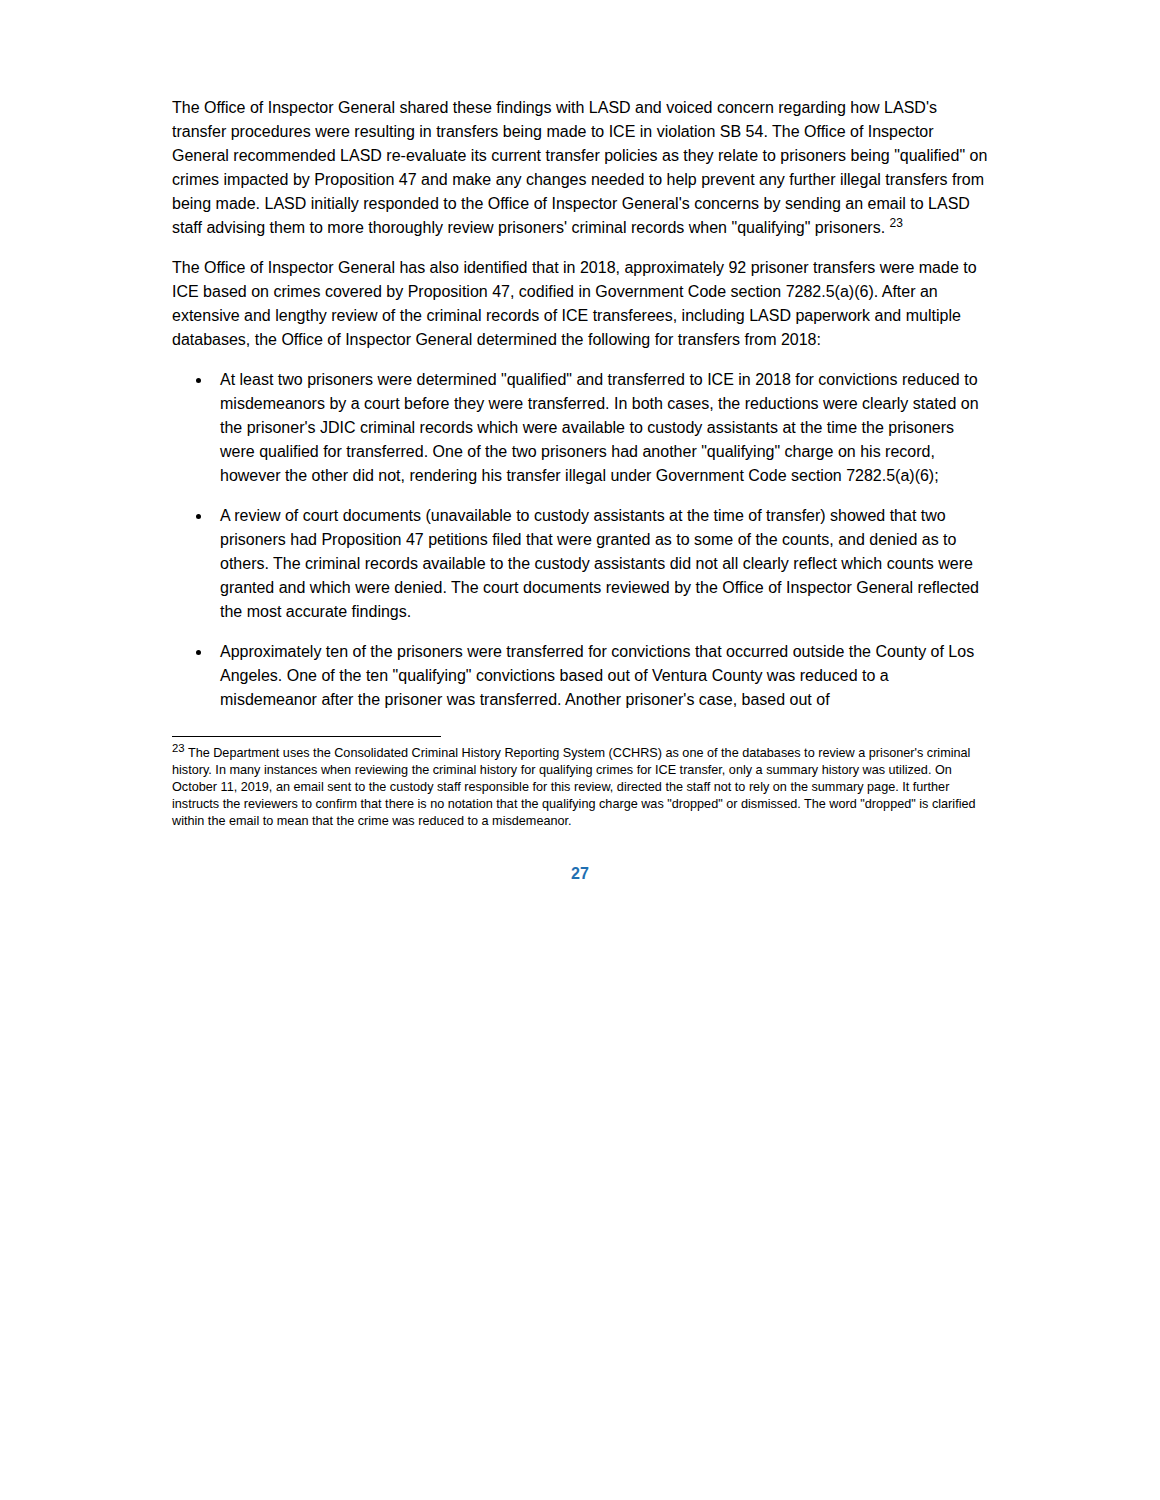The Office of Inspector General shared these findings with LASD and voiced concern regarding how LASD's transfer procedures were resulting in transfers being made to ICE in violation SB 54. The Office of Inspector General recommended LASD re-evaluate its current transfer policies as they relate to prisoners being "qualified" on crimes impacted by Proposition 47 and make any changes needed to help prevent any further illegal transfers from being made. LASD initially responded to the Office of Inspector General's concerns by sending an email to LASD staff advising them to more thoroughly review prisoners' criminal records when "qualifying" prisoners. 23
The Office of Inspector General has also identified that in 2018, approximately 92 prisoner transfers were made to ICE based on crimes covered by Proposition 47, codified in Government Code section 7282.5(a)(6). After an extensive and lengthy review of the criminal records of ICE transferees, including LASD paperwork and multiple databases, the Office of Inspector General determined the following for transfers from 2018:
At least two prisoners were determined "qualified" and transferred to ICE in 2018 for convictions reduced to misdemeanors by a court before they were transferred. In both cases, the reductions were clearly stated on the prisoner's JDIC criminal records which were available to custody assistants at the time the prisoners were qualified for transferred. One of the two prisoners had another "qualifying" charge on his record, however the other did not, rendering his transfer illegal under Government Code section 7282.5(a)(6);
A review of court documents (unavailable to custody assistants at the time of transfer) showed that two prisoners had Proposition 47 petitions filed that were granted as to some of the counts, and denied as to others. The criminal records available to the custody assistants did not all clearly reflect which counts were granted and which were denied. The court documents reviewed by the Office of Inspector General reflected the most accurate findings.
Approximately ten of the prisoners were transferred for convictions that occurred outside the County of Los Angeles. One of the ten "qualifying" convictions based out of Ventura County was reduced to a misdemeanor after the prisoner was transferred. Another prisoner's case, based out of
23 The Department uses the Consolidated Criminal History Reporting System (CCHRS) as one of the databases to review a prisoner's criminal history. In many instances when reviewing the criminal history for qualifying crimes for ICE transfer, only a summary history was utilized. On October 11, 2019, an email sent to the custody staff responsible for this review, directed the staff not to rely on the summary page. It further instructs the reviewers to confirm that there is no notation that the qualifying charge was "dropped" or dismissed. The word "dropped" is clarified within the email to mean that the crime was reduced to a misdemeanor.
27